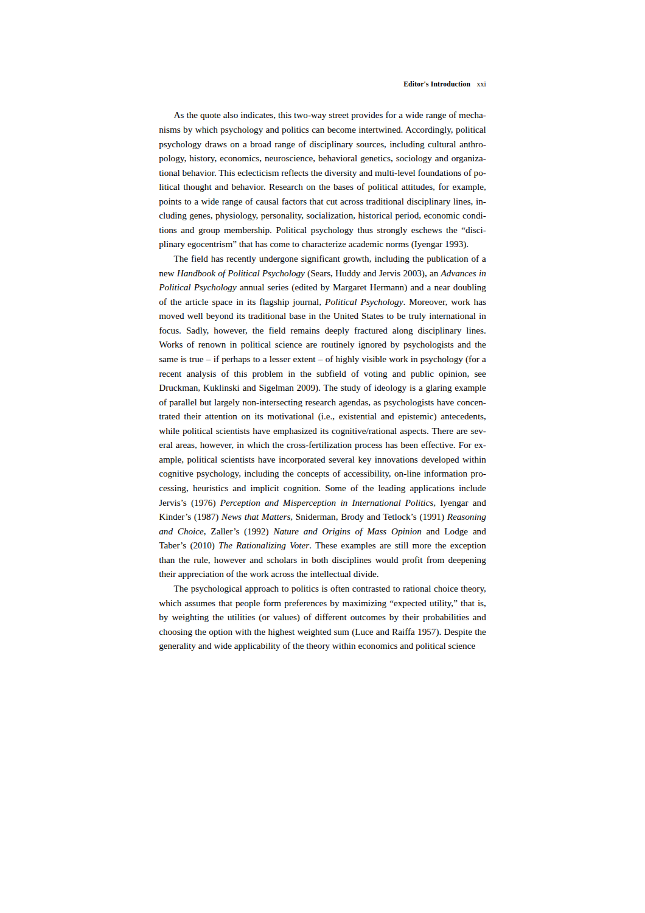Editor's Introduction xxi
As the quote also indicates, this two-way street provides for a wide range of mechanisms by which psychology and politics can become intertwined. Accordingly, political psychology draws on a broad range of disciplinary sources, including cultural anthropology, history, economics, neuroscience, behavioral genetics, sociology and organizational behavior. This eclecticism reflects the diversity and multi-level foundations of political thought and behavior. Research on the bases of political attitudes, for example, points to a wide range of causal factors that cut across traditional disciplinary lines, including genes, physiology, personality, socialization, historical period, economic conditions and group membership. Political psychology thus strongly eschews the “disciplinary egocentrism” that has come to characterize academic norms (Iyengar 1993).
The field has recently undergone significant growth, including the publication of a new Handbook of Political Psychology (Sears, Huddy and Jervis 2003), an Advances in Political Psychology annual series (edited by Margaret Hermann) and a near doubling of the article space in its flagship journal, Political Psychology. Moreover, work has moved well beyond its traditional base in the United States to be truly international in focus. Sadly, however, the field remains deeply fractured along disciplinary lines. Works of renown in political science are routinely ignored by psychologists and the same is true – if perhaps to a lesser extent – of highly visible work in psychology (for a recent analysis of this problem in the subfield of voting and public opinion, see Druckman, Kuklinski and Sigelman 2009). The study of ideology is a glaring example of parallel but largely non-intersecting research agendas, as psychologists have concentrated their attention on its motivational (i.e., existential and epistemic) antecedents, while political scientists have emphasized its cognitive/rational aspects. There are several areas, however, in which the cross-fertilization process has been effective. For example, political scientists have incorporated several key innovations developed within cognitive psychology, including the concepts of accessibility, on-line information processing, heuristics and implicit cognition. Some of the leading applications include Jervis’s (1976) Perception and Misperception in International Politics, Iyengar and Kinder’s (1987) News that Matters, Sniderman, Brody and Tetlock’s (1991) Reasoning and Choice, Zaller’s (1992) Nature and Origins of Mass Opinion and Lodge and Taber’s (2010) The Rationalizing Voter. These examples are still more the exception than the rule, however and scholars in both disciplines would profit from deepening their appreciation of the work across the intellectual divide.
The psychological approach to politics is often contrasted to rational choice theory, which assumes that people form preferences by maximizing “expected utility,” that is, by weighting the utilities (or values) of different outcomes by their probabilities and choosing the option with the highest weighted sum (Luce and Raiffa 1957). Despite the generality and wide applicability of the theory within economics and political science